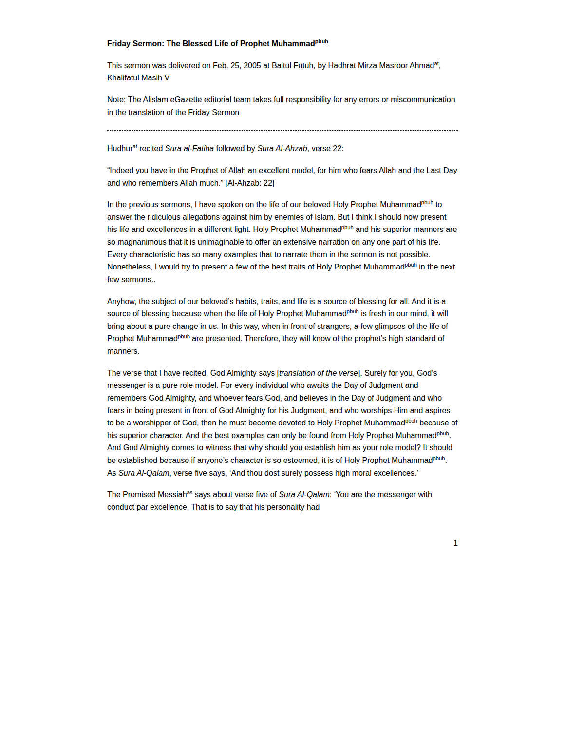Friday Sermon: The Blessed Life of Prophet Muhammadpbuh
This sermon was delivered on Feb. 25, 2005 at Baitul Futuh, by Hadhrat Mirza Masroor Ahmadat, Khalifatul Masih V
Note: The Alislam eGazette editorial team takes full responsibility for any errors or miscommunication in the translation of the Friday Sermon
Hudhurat recited Sura al-Fatiha followed by Sura Al-Ahzab, verse 22:
“Indeed you have in the Prophet of Allah an excellent model, for him who fears Allah and the Last Day and who remembers Allah much.” [Al-Ahzab: 22]
In the previous sermons, I have spoken on the life of our beloved Holy Prophet Muhammadpbuh to answer the ridiculous allegations against him by enemies of Islam. But I think I should now present his life and excellences in a different light. Holy Prophet Muhammadpbuh and his superior manners are so magnanimous that it is unimaginable to offer an extensive narration on any one part of his life. Every characteristic has so many examples that to narrate them in the sermon is not possible. Nonetheless, I would try to present a few of the best traits of Holy Prophet Muhammadpbuh in the next few sermons..
Anyhow, the subject of our beloved’s habits, traits, and life is a source of blessing for all. And it is a source of blessing because when the life of Holy Prophet Muhammadpbuh is fresh in our mind, it will bring about a pure change in us. In this way, when in front of strangers, a few glimpses of the life of Prophet Muhammadpbuh are presented. Therefore, they will know of the prophet’s high standard of manners.
The verse that I have recited, God Almighty says [translation of the verse]. Surely for you, God’s messenger is a pure role model. For every individual who awaits the Day of Judgment and remembers God Almighty, and whoever fears God, and believes in the Day of Judgment and who fears in being present in front of God Almighty for his Judgment, and who worships Him and aspires to be a worshipper of God, then he must become devoted to Holy Prophet Muhammadpbuh because of his superior character. And the best examples can only be found from Holy Prophet Muhammadpbuh. And God Almighty comes to witness that why should you establish him as your role model? It should be established because if anyone’s character is so esteemed, it is of Holy Prophet Muhammadpbuh. As Sura Al-Qalam, verse five says, ‘And thou dost surely possess high moral excellences.’
The Promised Messiahas says about verse five of Sura Al-Qalam: ‘You are the messenger with conduct par excellence. That is to say that his personality had
1